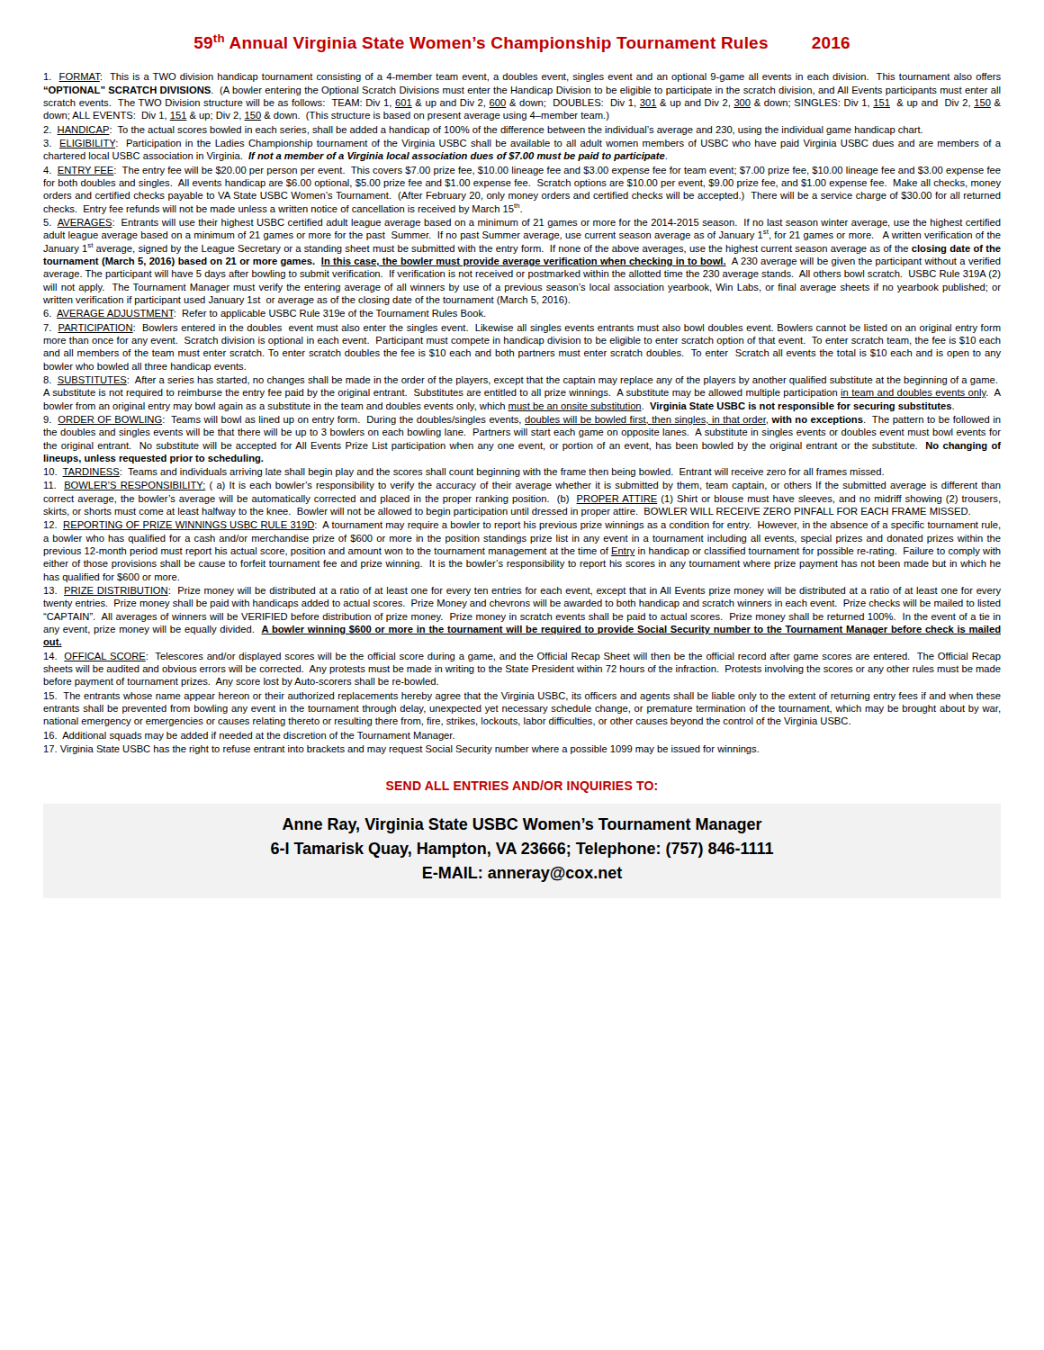59th Annual Virginia State Women’s Championship Tournament Rules2016
1. FORMAT: This is a TWO division handicap tournament consisting of a 4-member team event, a doubles event, singles event and an optional 9-game all events in each division. This tournament also offers “OPTIONAL” SCRATCH DIVISIONS. (A bowler entering the Optional Scratch Divisions must enter the Handicap Division to be eligible to participate in the scratch division, and All Events participants must enter all scratch events. The TWO Division structure will be as follows: TEAM: Div 1, 601 & up and Div 2, 600 & down; DOUBLES: Div 1, 301 & up and Div 2, 300 & down; SINGLES: Div 1, 151 & up and Div 2, 150 & down; ALL EVENTS: Div 1, 151 & up; Div 2, 150 & down. (This structure is based on present average using 4–member team.)
2. HANDICAP: To the actual scores bowled in each series, shall be added a handicap of 100% of the difference between the individual’s average and 230, using the individual game handicap chart.
3. ELIGIBILITY: Participation in the Ladies Championship tournament of the Virginia USBC shall be available to all adult women members of USBC who have paid Virginia USBC dues and are members of a chartered local USBC association in Virginia. If not a member of a Virginia local association dues of $7.00 must be paid to participate.
4. ENTRY FEE: The entry fee will be $20.00 per person per event. This covers $7.00 prize fee, $10.00 lineage fee and $3.00 expense fee for team event; $7.00 prize fee, $10.00 lineage fee and $3.00 expense fee for both doubles and singles. All events handicap are $6.00 optional, $5.00 prize fee and $1.00 expense fee. Scratch options are $10.00 per event, $9.00 prize fee, and $1.00 expense fee. Make all checks, money orders and certified checks payable to VA State USBC Women’s Tournament. (After February 20, only money orders and certified checks will be accepted.) There will be a service charge of $30.00 for all returned checks. Entry fee refunds will not be made unless a written notice of cancellation is received by March 15th.
5. AVERAGES: Entrants will use their highest USBC certified adult league average based on a minimum of 21 games or more for the 2014-2015 season. If no last season winter average, use the highest certified adult league average based on a minimum of 21 games or more for the past Summer. If no past Summer average, use current season average as of January 1st, for 21 games or more. A written verification of the January 1st average, signed by the League Secretary or a standing sheet must be submitted with the entry form. If none of the above averages, use the highest current season average as of the closing date of the tournament (March 5, 2016) based on 21 or more games. In this case, the bowler must provide average verification when checking in to bowl. A 230 average will be given the participant without a verified average. The participant will have 5 days after bowling to submit verification. If verification is not received or postmarked within the allotted time the 230 average stands. All others bowl scratch. USBC Rule 319A (2) will not apply. The Tournament Manager must verify the entering average of all winners by use of a previous season’s local association yearbook, Win Labs, or final average sheets if no yearbook published; or written verification if participant used January 1st or average as of the closing date of the tournament (March 5, 2016).
6. AVERAGE ADJUSTMENT: Refer to applicable USBC Rule 319e of the Tournament Rules Book.
7. PARTICIPATION: Bowlers entered in the doubles event must also enter the singles event. Likewise all singles events entrants must also bowl doubles event. Bowlers cannot be listed on an original entry form more than once for any event. Scratch division is optional in each event. Participant must compete in handicap division to be eligible to enter scratch option of that event. To enter scratch team, the fee is $10 each and all members of the team must enter scratch. To enter scratch doubles the fee is $10 each and both partners must enter scratch doubles. To enter Scratch all events the total is $10 each and is open to any bowler who bowled all three handicap events.
8. SUBSTITUTES: After a series has started, no changes shall be made in the order of the players, except that the captain may replace any of the players by another qualified substitute at the beginning of a game. A substitute is not required to reimburse the entry fee paid by the original entrant. Substitutes are entitled to all prize winnings. A substitute may be allowed multiple participation in team and doubles events only. A bowler from an original entry may bowl again as a substitute in the team and doubles events only, which must be an onsite substitution. Virginia State USBC is not responsible for securing substitutes.
9. ORDER OF BOWLING: Teams will bowl as lined up on entry form. During the doubles/singles events, doubles will be bowled first, then singles, in that order, with no exceptions. The pattern to be followed in the doubles and singles events will be that there will be up to 3 bowlers on each bowling lane. Partners will start each game on opposite lanes. A substitute in singles events or doubles event must bowl events for the original entrant. No substitute will be accepted for All Events Prize List participation when any one event, or portion of an event, has been bowled by the original entrant or the substitute. No changing of lineups, unless requested prior to scheduling.
10. TARDINESS: Teams and individuals arriving late shall begin play and the scores shall count beginning with the frame then being bowled. Entrant will receive zero for all frames missed.
11. BOWLER’S RESPONSIBILITY: ( a) It is each bowler’s responsibility to verify the accuracy of their average whether it is submitted by them, team captain, or others If the submitted average is different than correct average, the bowler’s average will be automatically corrected and placed in the proper ranking position. (b) PROPER ATTIRE (1) Shirt or blouse must have sleeves, and no midriff showing (2) trousers, skirts, or shorts must come at least halfway to the knee. Bowler will not be allowed to begin participation until dressed in proper attire. BOWLER WILL RECEIVE ZERO PINFALL FOR EACH FRAME MISSED.
12. REPORTING OF PRIZE WINNINGS USBC RULE 319D: A tournament may require a bowler to report his previous prize winnings as a condition for entry. However, in the absence of a specific tournament rule, a bowler who has qualified for a cash and/or merchandise prize of $600 or more in the position standings prize list in any event in a tournament including all events, special prizes and donated prizes within the previous 12-month period must report his actual score, position and amount won to the tournament management at the time of Entry in handicap or classified tournament for possible re-rating. Failure to comply with either of those provisions shall be cause to forfeit tournament fee and prize winning. It is the bowler’s responsibility to report his scores in any tournament where prize payment has not been made but in which he has qualified for $600 or more.
13. PRIZE DISTRIBUTION: Prize money will be distributed at a ratio of at least one for every ten entries for each event, except that in All Events prize money will be distributed at a ratio of at least one for every twenty entries. Prize money shall be paid with handicaps added to actual scores. Prize Money and chevrons will be awarded to both handicap and scratch winners in each event. Prize checks will be mailed to listed “CAPTAIN”. All averages of winners will be VERIFIED before distribution of prize money. Prize money in scratch events shall be paid to actual scores. Prize money shall be returned 100%. In the event of a tie in any event, prize money will be equally divided. A bowler winning $600 or more in the tournament will be required to provide Social Security number to the Tournament Manager before check is mailed out.
14. OFFICAL SCORE: Telescores and/or displayed scores will be the official score during a game, and the Official Recap Sheet will then be the official record after game scores are entered. The Official Recap sheets will be audited and obvious errors will be corrected. Any protests must be made in writing to the State President within 72 hours of the infraction. Protests involving the scores or any other rules must be made before payment of tournament prizes. Any score lost by Auto-scorers shall be re-bowled.
15. The entrants whose name appear hereon or their authorized replacements hereby agree that the Virginia USBC, its officers and agents shall be liable only to the extent of returning entry fees if and when these entrants shall be prevented from bowling any event in the tournament through delay, unexpected yet necessary schedule change, or premature termination of the tournament, which may be brought about by war, national emergency or emergencies or causes relating thereto or resulting there from, fire, strikes, lockouts, labor difficulties, or other causes beyond the control of the Virginia USBC.
16. Additional squads may be added if needed at the discretion of the Tournament Manager.
17. Virginia State USBC has the right to refuse entrant into brackets and may request Social Security number where a possible 1099 may be issued for winnings.
SEND ALL ENTRIES AND/OR INQUIRIES TO:
Anne Ray, Virginia State USBC Women’s Tournament Manager
6‑I Tamarisk Quay, Hampton, VA 23666; Telephone: (757) 846‑1111
E‑MAIL: anneray@cox.net